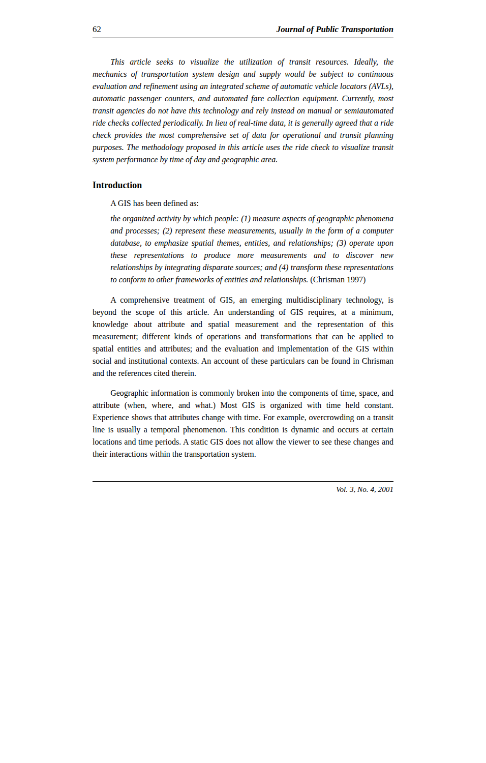62 Journal of Public Transportation
This article seeks to visualize the utilization of transit resources. Ideally, the mechanics of transportation system design and supply would be subject to continuous evaluation and refinement using an integrated scheme of automatic vehicle locators (AVLs), automatic passenger counters, and automated fare collection equipment. Currently, most transit agencies do not have this technology and rely instead on manual or semiautomated ride checks collected periodically. In lieu of real-time data, it is generally agreed that a ride check provides the most comprehensive set of data for operational and transit planning purposes. The methodology proposed in this article uses the ride check to visualize transit system performance by time of day and geographic area.
Introduction
A GIS has been defined as:
the organized activity by which people: (1) measure aspects of geographic phenomena and processes; (2) represent these measurements, usually in the form of a computer database, to emphasize spatial themes, entities, and relationships; (3) operate upon these representations to produce more measurements and to discover new relationships by integrating disparate sources; and (4) transform these representations to conform to other frameworks of entities and relationships. (Chrisman 1997)
A comprehensive treatment of GIS, an emerging multidisciplinary technology, is beyond the scope of this article. An understanding of GIS requires, at a minimum, knowledge about attribute and spatial measurement and the representation of this measurement; different kinds of operations and transformations that can be applied to spatial entities and attributes; and the evaluation and implementation of the GIS within social and institutional contexts. An account of these particulars can be found in Chrisman and the references cited therein.
Geographic information is commonly broken into the components of time, space, and attribute (when, where, and what.) Most GIS is organized with time held constant. Experience shows that attributes change with time. For example, overcrowding on a transit line is usually a temporal phenomenon. This condition is dynamic and occurs at certain locations and time periods. A static GIS does not allow the viewer to see these changes and their interactions within the transportation system.
Vol. 3, No. 4, 2001